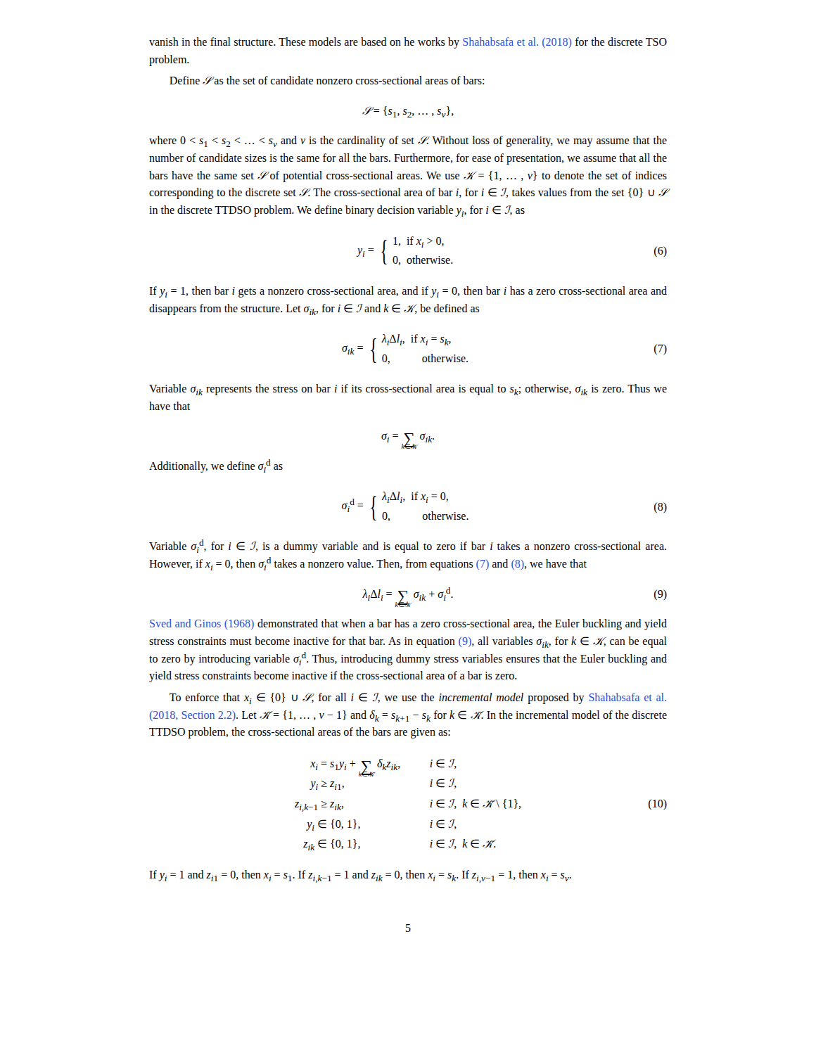vanish in the final structure. These models are based on he works by Shahabsafa et al. (2018) for the discrete TSO problem.
Define 𝒮 as the set of candidate nonzero cross-sectional areas of bars:
𝒮 = {s1, s2, … , sv},
where 0 < s1 < s2 < … < sv and v is the cardinality of set 𝒮. Without loss of generality, we may assume that the number of candidate sizes is the same for all the bars. Furthermore, for ease of presentation, we assume that all the bars have the same set 𝒮 of potential cross-sectional areas. We use 𝒦 = {1, … , v} to denote the set of indices corresponding to the discrete set 𝒮. The cross-sectional area of bar i, for i ∈ ℐ, takes values from the set {0} ∪ 𝒮 in the discrete TTDSO problem. We define binary decision variable yi, for i ∈ ℐ, as
yi = {
| 1, | if x i > 0, |
| 0, | otherwise. |
(6)
If yi = 1, then bar i gets a nonzero cross-sectional area, and if yi = 0, then bar i has a zero cross-sectional area and disappears from the structure. Let σik, for i ∈ ℐ and k ∈ 𝒦, be defined as
σik = {
| λ i Δ l i , | if x i = s k , |
| 0, | otherwise. |
(7)
Variable σik represents the stress on bar i if its cross-sectional area is equal to sk; otherwise, σik is zero. Thus we have that
σi = ∑k∈𝒦 σik.
Additionally, we define σid as
σid = {
| λ i Δ l i , | if x i = 0, |
| 0, | otherwise. |
(8)
Variable σid, for i ∈ ℐ, is a dummy variable and is equal to zero if bar i takes a nonzero cross-sectional area. However, if xi = 0, then σid takes a nonzero value. Then, from equations (7) and (8), we have that
λi Δli = ∑k∈𝒦 σik + σid. (9)
Sved and Ginos (1968) demonstrated that when a bar has a zero cross-sectional area, the Euler buckling and yield stress constraints must become inactive for that bar. As in equation (9), all variables σik, for k ∈ 𝒦, can be equal to zero by introducing variable σid. Thus, introducing dummy stress variables ensures that the Euler buckling and yield stress constraints become inactive if the cross-sectional area of a bar is zero.
To enforce that xi ∈ {0} ∪ 𝒮, for all i ∈ ℐ, we use the incremental model proposed by Shahabsafa et al. (2018, Section 2.2). Let 𝒦̄ = {1, … , v − 1} and δk = sk+1 − sk for k ∈ 𝒦̄. In the incremental model of the discrete TTDSO problem, the cross-sectional areas of the bars are given as:
| x i = | s 1 y i + ∑ k ∈ 𝒦̄ δ k z ik , | i ∈ ℐ , |
| y i ≥ | z i 1 , | i ∈ ℐ , |
| z i , k −1 ≥ | z ik , | i ∈ ℐ , k ∈ 𝒦̄ \ {1}, |
| y i ∈ | {0, 1}, | i ∈ ℐ , |
| z ik ∈ | {0, 1}, | i ∈ ℐ , k ∈ 𝒦̄ . |
(10)
If yi = 1 and zi1 = 0, then xi = s1. If zi,k−1 = 1 and zik = 0, then xi = sk. If zi,v−1 = 1, then xi = sv.
5